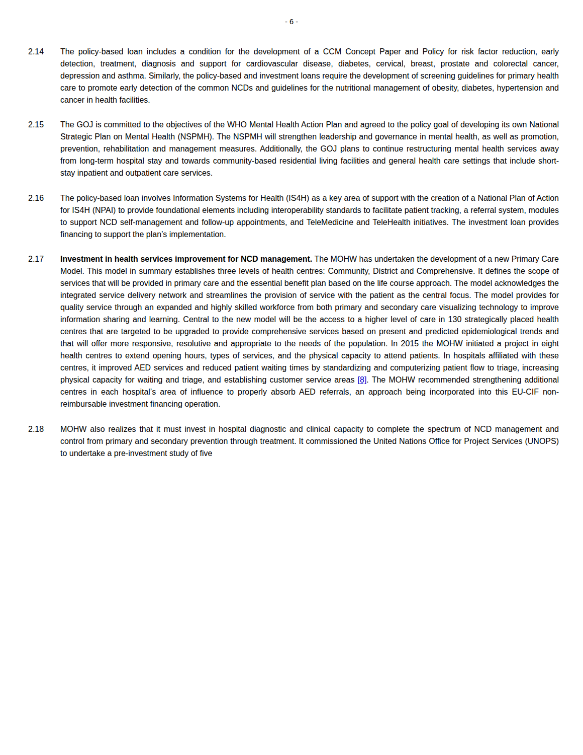- 6 -
2.14
The policy-based loan includes a condition for the development of a CCM Concept Paper and Policy for risk factor reduction, early detection, treatment, diagnosis and support for cardiovascular disease, diabetes, cervical, breast, prostate and colorectal cancer, depression and asthma. Similarly, the policy-based and investment loans require the development of screening guidelines for primary health care to promote early detection of the common NCDs and guidelines for the nutritional management of obesity, diabetes, hypertension and cancer in health facilities.
2.15
The GOJ is committed to the objectives of the WHO Mental Health Action Plan and agreed to the policy goal of developing its own National Strategic Plan on Mental Health (NSPMH). The NSPMH will strengthen leadership and governance in mental health, as well as promotion, prevention, rehabilitation and management measures. Additionally, the GOJ plans to continue restructuring mental health services away from long-term hospital stay and towards community-based residential living facilities and general health care settings that include short-stay inpatient and outpatient care services.
2.16
The policy-based loan involves Information Systems for Health (IS4H) as a key area of support with the creation of a National Plan of Action for IS4H (NPAI) to provide foundational elements including interoperability standards to facilitate patient tracking, a referral system, modules to support NCD self-management and follow-up appointments, and TeleMedicine and TeleHealth initiatives. The investment loan provides financing to support the plan’s implementation.
2.17
Investment in health services improvement for NCD management. The MOHW has undertaken the development of a new Primary Care Model. This model in summary establishes three levels of health centres: Community, District and Comprehensive. It defines the scope of services that will be provided in primary care and the essential benefit plan based on the life course approach. The model acknowledges the integrated service delivery network and streamlines the provision of service with the patient as the central focus. The model provides for quality service through an expanded and highly skilled workforce from both primary and secondary care visualizing technology to improve information sharing and learning. Central to the new model will be the access to a higher level of care in 130 strategically placed health centres that are targeted to be upgraded to provide comprehensive services based on present and predicted epidemiological trends and that will offer more responsive, resolutive and appropriate to the needs of the population. In 2015 the MOHW initiated a project in eight health centres to extend opening hours, types of services, and the physical capacity to attend patients. In hospitals affiliated with these centres, it improved AED services and reduced patient waiting times by standardizing and computerizing patient flow to triage, increasing physical capacity for waiting and triage, and establishing customer service areas [8]. The MOHW recommended strengthening additional centres in each hospital’s area of influence to properly absorb AED referrals, an approach being incorporated into this EU-CIF non-reimbursable investment financing operation.
2.18
MOHW also realizes that it must invest in hospital diagnostic and clinical capacity to complete the spectrum of NCD management and control from primary and secondary prevention through treatment. It commissioned the United Nations Office for Project Services (UNOPS) to undertake a pre-investment study of five